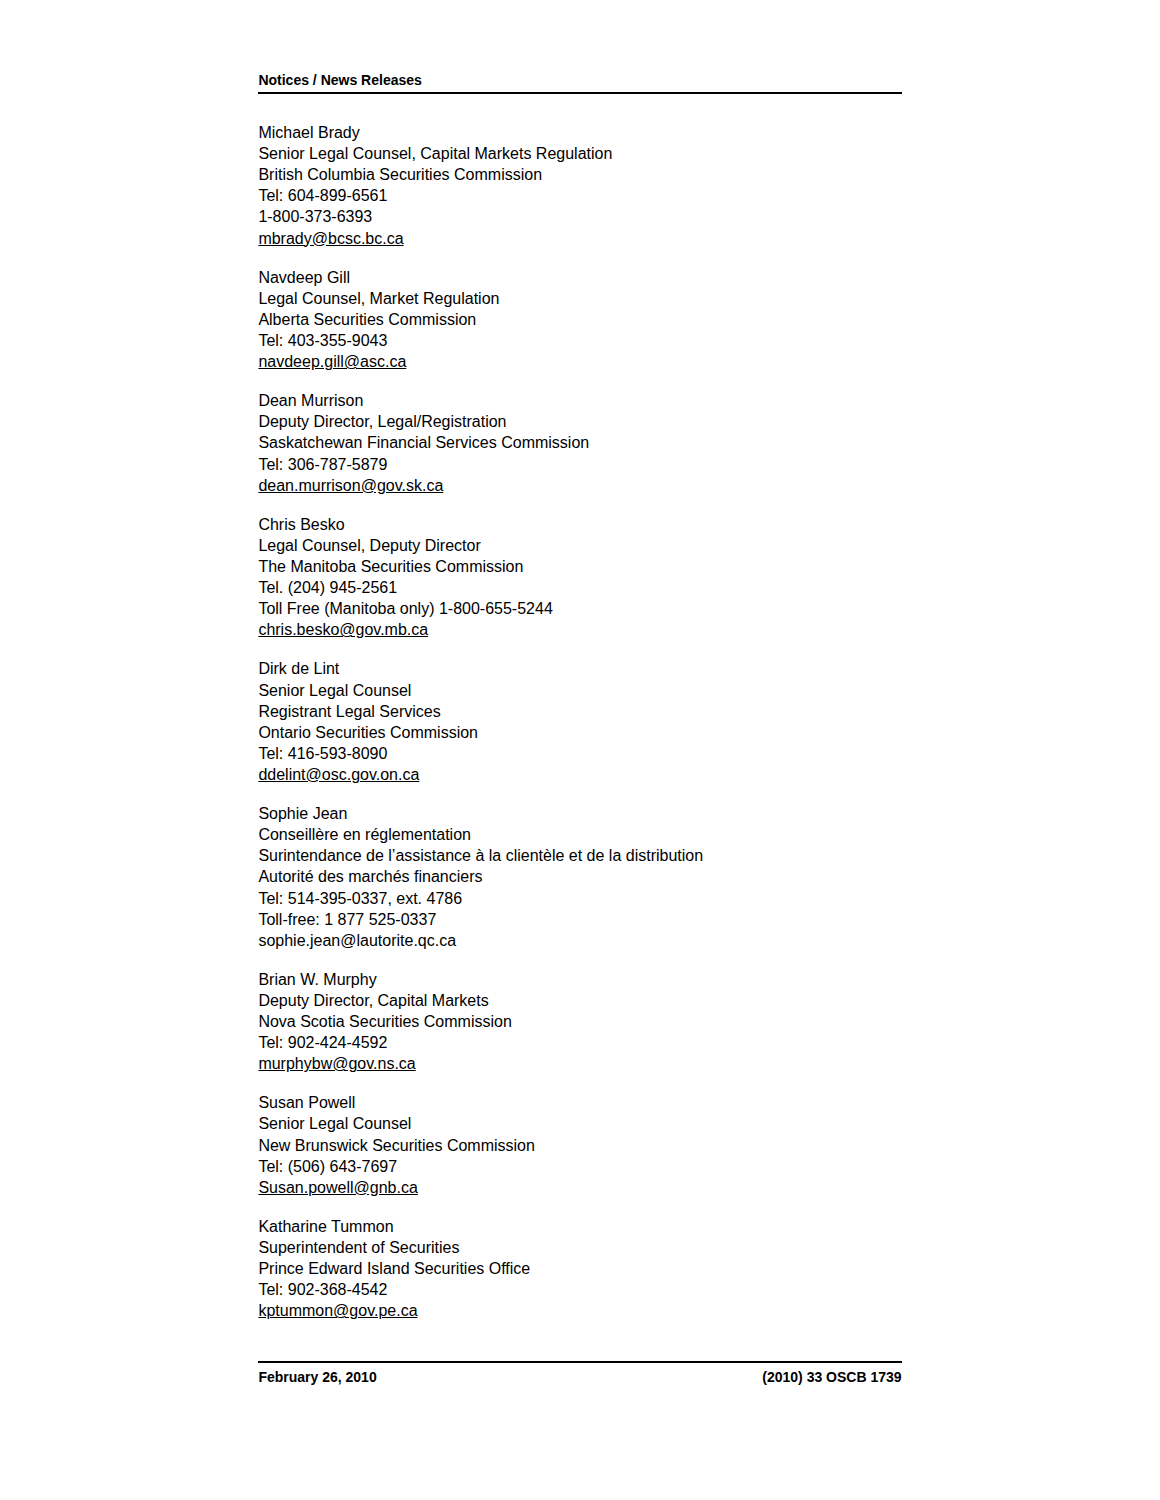Notices / News Releases
Michael Brady
Senior Legal Counsel, Capital Markets Regulation
British Columbia Securities Commission
Tel: 604-899-6561
1-800-373-6393
mbrady@bcsc.bc.ca
Navdeep Gill
Legal Counsel, Market Regulation
Alberta Securities Commission
Tel: 403-355-9043
navdeep.gill@asc.ca
Dean Murrison
Deputy Director, Legal/Registration
Saskatchewan Financial Services Commission
Tel: 306-787-5879
dean.murrison@gov.sk.ca
Chris Besko
Legal Counsel, Deputy Director
The Manitoba Securities Commission
Tel. (204) 945-2561
Toll Free (Manitoba only) 1-800-655-5244
chris.besko@gov.mb.ca
Dirk de Lint
Senior Legal Counsel
Registrant Legal Services
Ontario Securities Commission
Tel: 416-593-8090
ddelint@osc.gov.on.ca
Sophie Jean
Conseillère en réglementation
Surintendance de l’assistance à la clientèle et de la distribution
Autorité des marchés financiers
Tel: 514-395-0337, ext. 4786
Toll-free: 1 877 525-0337
sophie.jean@lautorite.qc.ca
Brian W. Murphy
Deputy Director, Capital Markets
Nova Scotia Securities Commission
Tel: 902-424-4592
murphybw@gov.ns.ca
Susan Powell
Senior Legal Counsel
New Brunswick Securities Commission
Tel: (506) 643-7697
Susan.powell@gnb.ca
Katharine Tummon
Superintendent of Securities
Prince Edward Island Securities Office
Tel: 902-368-4542
kptummon@gov.pe.ca
February 26, 2010 (2010) 33 OSCB 1739